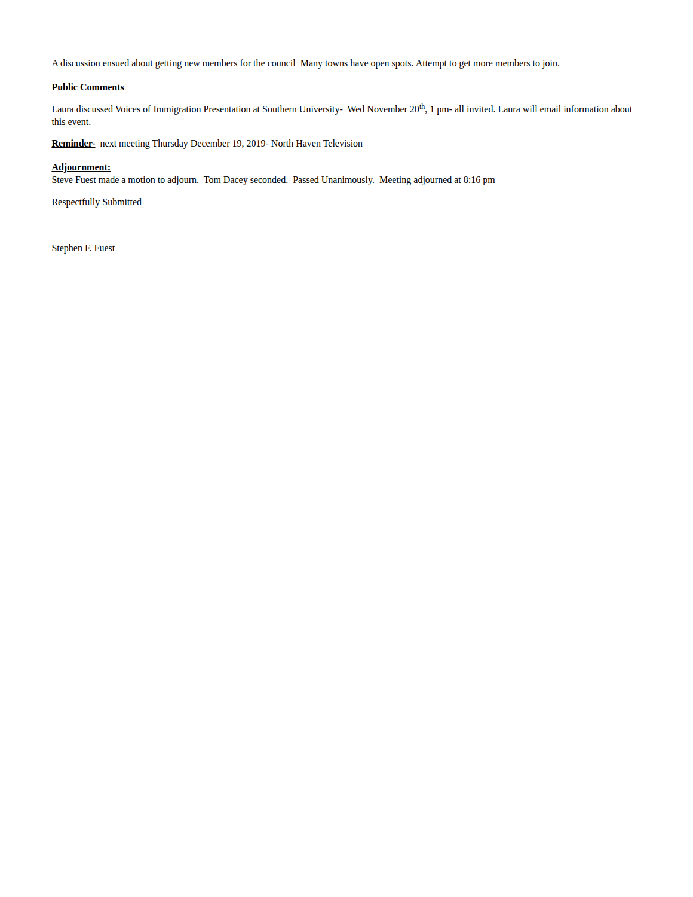A discussion ensued about getting new members for the council Many towns have open spots. Attempt to get more members to join.
Public Comments
Laura discussed Voices of Immigration Presentation at Southern University- Wed November 20th, 1 pm- all invited. Laura will email information about this event.
Reminder- next meeting Thursday December 19, 2019- North Haven Television
Adjournment:
Steve Fuest made a motion to adjourn. Tom Dacey seconded. Passed Unanimously. Meeting adjourned at 8:16 pm
Respectfully Submitted
Stephen F. Fuest